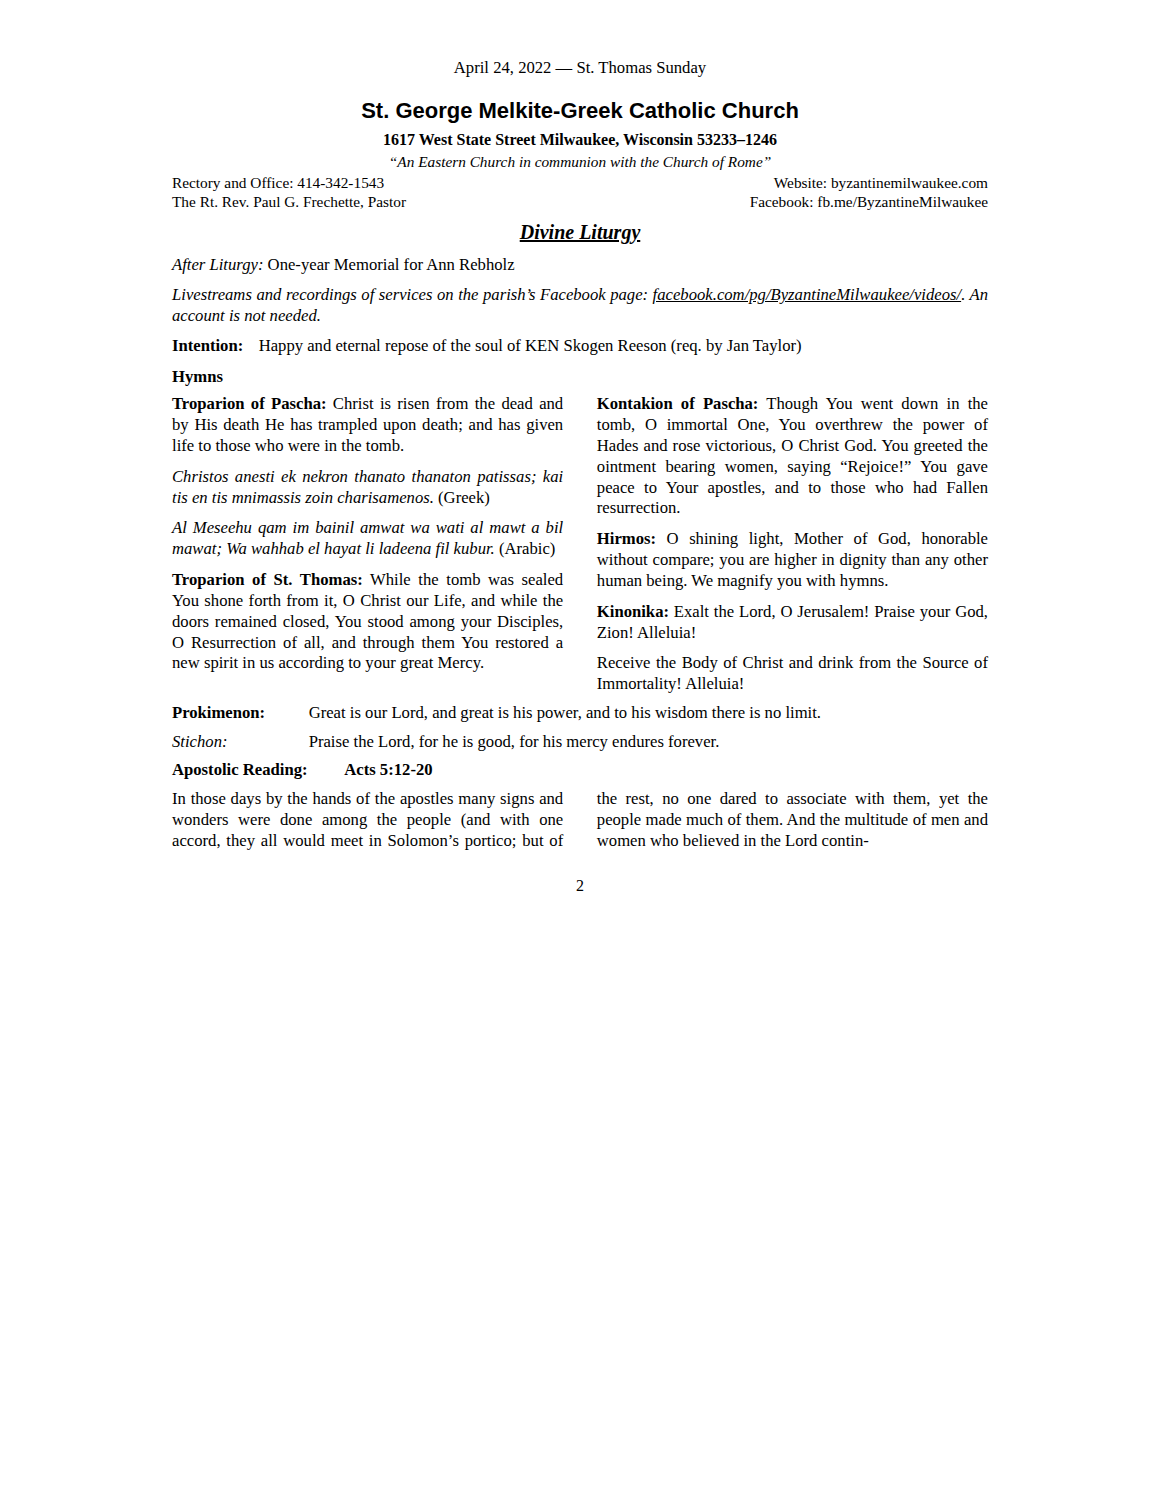April 24, 2022 — St. Thomas Sunday
St. George Melkite-Greek Catholic Church
1617 West State Street Milwaukee, Wisconsin 53233–1246
“An Eastern Church in communion with the Church of Rome”
| Rectory and Office: 414-342-1543 | Website: byzantinemilwaukee.com |
| The Rt. Rev. Paul G. Frechette, Pastor | Facebook: fb.me/ByzantineMilwaukee |
Divine Liturgy
After Liturgy: One-year Memorial for Ann Rebholz
Livestreams and recordings of services on the parish’s Facebook page: facebook.com/pg/ByzantineMilwaukee/videos/. An account is not needed.
Intention: Happy and eternal repose of the soul of KEN Skogen Reeson (req. by Jan Taylor)
Hymns
Troparion of Pascha: Christ is risen from the dead and by His death He has trampled upon death; and has given life to those who were in the tomb.
Christos anesti ek nekron thanato thanaton patissas; kai tis en tis mnimassis zoin charisamenos. (Greek)
Al Meseehu qam im bainil amwat wa wati al mawt a bil mawat; Wa wahhab el hayat li ladeena fil kubur. (Arabic)
Troparion of St. Thomas: While the tomb was sealed You shone forth from it, O Christ our Life, and while the doors remained closed, You stood among your Disciples, O Resurrection of all, and through them You restored a new spirit in us according to your great Mercy.
Kontakion of Pascha: Though You went down in the tomb, O immortal One, You overthrew the power of Hades and rose victorious, O Christ God. You greeted the ointment bearing women, saying “Rejoice!” You gave peace to Your apostles, and to those who had Fallen resurrection.
Hirmos: O shining light, Mother of God, honorable without compare; you are higher in dignity than any other human being. We magnify you with hymns.
Kinonika: Exalt the Lord, O Jerusalem! Praise your God, Zion! Alleluia!
Receive the Body of Christ and drink from the Source of Immortality! Alleluia!
Prokimenon: Great is our Lord, and great is his power, and to his wisdom there is no limit.
Stichon: Praise the Lord, for he is good, for his mercy endures forever.
Apostolic Reading: Acts 5:12-20
In those days by the hands of the apostles many signs and wonders were done among the people (and with one accord, they all would meet in Solomon’s portico; but of the rest, no one dared to associate with them, yet the people made much of them. And the multitude of men and women who believed in the Lord contin-
2